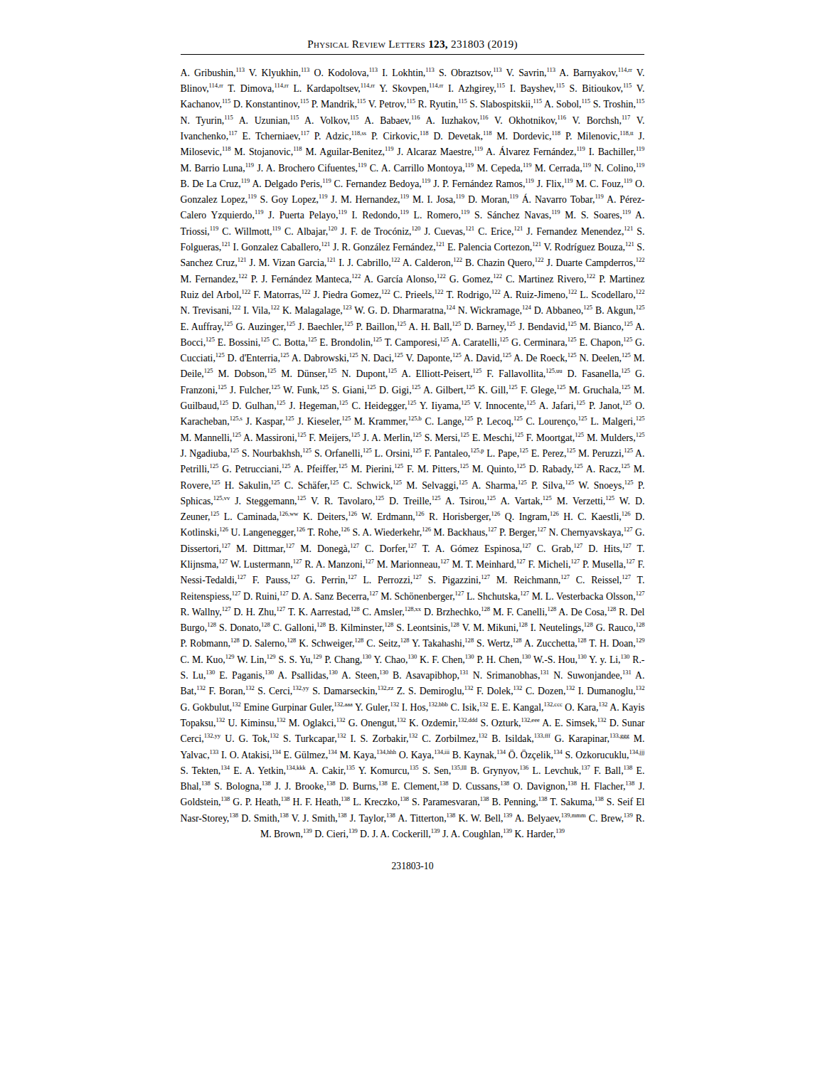Physical Review Letters 123, 231803 (2019)
A. Gribushin,113 V. Klyukhin,113 O. Kodolova,113 I. Lokhtin,113 S. Obraztsov,113 V. Savrin,113 A. Barnyakov,114,rr V. Blinov,114,rr T. Dimova,114,rr L. Kardapoltsev,114,rr Y. Skovpen,114,rr I. Azhgirey,115 I. Bayshev,115 S. Bitioukov,115 V. Kachanov,115 D. Konstantinov,115 P. Mandrik,115 V. Petrov,115 R. Ryutin,115 S. Slabospitskii,115 A. Sobol,115 S. Troshin,115 N. Tyurin,115 A. Uzunian,115 A. Volkov,115 A. Babaev,116 A. Iuzhakov,116 V. Okhotnikov,116 V. Borchsh,117 V. Ivanchenko,117 E. Tcherniaev,117 P. Adzic,118,ss P. Cirkovic,118 D. Devetak,118 M. Dordevic,118 P. Milenovic,118,tt J. Milosevic,118 M. Stojanovic,118 M. Aguilar-Benitez,119 J. Alcaraz Maestre,119 A. Álvarez Fernández,119 I. Bachiller,119 M. Barrio Luna,119 J. A. Brochero Cifuentes,119 C. A. Carrillo Montoya,119 M. Cepeda,119 M. Cerrada,119 N. Colino,119 B. De La Cruz,119 A. Delgado Peris,119 C. Fernandez Bedoya,119 J. P. Fernández Ramos,119 J. Flix,119 M. C. Fouz,119 O. Gonzalez Lopez,119 S. Goy Lopez,119 J. M. Hernandez,119 M. I. Josa,119 D. Moran,119 Á. Navarro Tobar,119 A. Pérez-Calero Yzquierdo,119 J. Puerta Pelayo,119 I. Redondo,119 L. Romero,119 S. Sánchez Navas,119 M. S. Soares,119 A. Triossi,119 C. Willmott,119 C. Albajar,120 J. F. de Trocóniz,120 J. Cuevas,121 C. Erice,121 J. Fernandez Menendez,121 S. Folgueras,121 I. Gonzalez Caballero,121 J. R. González Fernández,121 E. Palencia Cortezon,121 V. Rodríguez Bouza,121 S. Sanchez Cruz,121 J. M. Vizan Garcia,121 I. J. Cabrillo,122 A. Calderon,122 B. Chazin Quero,122 J. Duarte Campderros,122 M. Fernandez,122 P. J. Fernández Manteca,122 A. García Alonso,122 G. Gomez,122 C. Martinez Rivero,122 P. Martinez Ruiz del Arbol,122 F. Matorras,122 J. Piedra Gomez,122 C. Prieels,122 T. Rodrigo,122 A. Ruiz-Jimeno,122 L. Scodellaro,122 N. Trevisani,122 I. Vila,122 K. Malagalage,123 W. G. D. Dharmaratna,124 N. Wickramage,124 D. Abbaneo,125 B. Akgun,125 E. Auffray,125 G. Auzinger,125 J. Baechler,125 P. Baillon,125 A. H. Ball,125 D. Barney,125 J. Bendavid,125 M. Bianco,125 A. Bocci,125 E. Bossini,125 C. Botta,125 E. Brondolin,125 T. Camporesi,125 A. Caratelli,125 G. Cerminara,125 E. Chapon,125 G. Cucciati,125 D. d'Enterria,125 A. Dabrowski,125 N. Daci,125 V. Daponte,125 A. David,125 A. De Roeck,125 N. Deelen,125 M. Deile,125 M. Dobson,125 M. Dünser,125 N. Dupont,125 A. Elliott-Peisert,125 F. Fallavollita,125,uu D. Fasanella,125 G. Franzoni,125 J. Fulcher,125 W. Funk,125 S. Giani,125 D. Gigi,125 A. Gilbert,125 K. Gill,125 F. Glege,125 M. Gruchala,125 M. Guilbaud,125 D. Gulhan,125 J. Hegeman,125 C. Heidegger,125 Y. Iiyama,125 V. Innocente,125 A. Jafari,125 P. Janot,125 O. Karacheban,125,s J. Kaspar,125 J. Kieseler,125 M. Krammer,125,b C. Lange,125 P. Lecoq,125 C. Lourenço,125 L. Malgeri,125 M. Mannelli,125 A. Massironi,125 F. Meijers,125 J. A. Merlin,125 S. Mersi,125 E. Meschi,125 F. Moortgat,125 M. Mulders,125 J. Ngadiuba,125 S. Nourbakhsh,125 S. Orfanelli,125 L. Orsini,125 F. Pantaleo,125,p L. Pape,125 E. Perez,125 M. Peruzzi,125 A. Petrilli,125 G. Petrucciani,125 A. Pfeiffer,125 M. Pierini,125 F. M. Pitters,125 M. Quinto,125 D. Rabady,125 A. Racz,125 M. Rovere,125 H. Sakulin,125 C. Schäfer,125 C. Schwick,125 M. Selvaggi,125 A. Sharma,125 P. Silva,125 W. Snoeys,125 P. Sphicas,125,vv J. Steggemann,125 V. R. Tavolaro,125 D. Treille,125 A. Tsirou,125 A. Vartak,125 M. Verzetti,125 W. D. Zeuner,125 L. Caminada,126,ww K. Deiters,126 W. Erdmann,126 R. Horisberger,126 Q. Ingram,126 H. C. Kaestli,126 D. Kotlinski,126 U. Langenegger,126 T. Rohe,126 S. A. Wiederkehr,126 M. Backhaus,127 P. Berger,127 N. Chernyavskaya,127 G. Dissertori,127 M. Dittmar,127 M. Donegà,127 C. Dorfer,127 T. A. Gómez Espinosa,127 C. Grab,127 D. Hits,127 T. Klijnsma,127 W. Lustermann,127 R. A. Manzoni,127 M. Marionneau,127 M. T. Meinhard,127 F. Micheli,127 P. Musella,127 F. Nessi-Tedaldi,127 F. Pauss,127 G. Perrin,127 L. Perrozzi,127 S. Pigazzini,127 M. Reichmann,127 C. Reissel,127 T. Reitenspiess,127 D. Ruini,127 D. A. Sanz Becerra,127 M. Schönenberger,127 L. Shchutska,127 M. L. Vesterbacka Olsson,127 R. Wallny,127 D. H. Zhu,127 T. K. Aarrestad,128 C. Amsler,128,xx D. Brzhechko,128 M. F. Canelli,128 A. De Cosa,128 R. Del Burgo,128 S. Donato,128 C. Galloni,128 B. Kilminster,128 S. Leontsinis,128 V. M. Mikuni,128 I. Neutelings,128 G. Rauco,128 P. Robmann,128 D. Salerno,128 K. Schweiger,128 C. Seitz,128 Y. Takahashi,128 S. Wertz,128 A. Zucchetta,128 T. H. Doan,129 C. M. Kuo,129 W. Lin,129 S. S. Yu,129 P. Chang,130 Y. Chao,130 K. F. Chen,130 P. H. Chen,130 W.-S. Hou,130 Y. y. Li,130 R.-S. Lu,130 E. Paganis,130 A. Psallidas,130 A. Steen,130 B. Asavapibhop,131 N. Srimanobhas,131 N. Suwonjandee,131 A. Bat,132 F. Boran,132 S. Cerci,132,yy S. Damarseckin,132,zz Z. S. Demiroglu,132 F. Dolek,132 C. Dozen,132 I. Dumanoglu,132 G. Gokbulut,132 Emine Gurpinar Guler,132,aaa Y. Guler,132 I. Hos,132,bbb C. Isik,132 E. E. Kangal,132,ccc O. Kara,132 A. Kayis Topaksu,132 U. Kiminsu,132 M. Oglakci,132 G. Onengut,132 K. Ozdemir,132,ddd S. Ozturk,132,eee A. E. Simsek,132 D. Sunar Cerci,132,yy U. G. Tok,132 S. Turkcapar,132 I. S. Zorbakir,132 C. Zorbilmez,132 B. Isildak,133,fff G. Karapinar,133,ggg M. Yalvac,133 I. O. Atakisi,134 E. Gülmez,134 M. Kaya,134,hhh O. Kaya,134,iii B. Kaynak,134 Ö. Özçelik,134 S. Ozkorucuklu,134,jjj S. Tekten,134 E. A. Yetkin,134,kkk A. Cakir,135 Y. Komurcu,135 S. Sen,135,lll B. Grynyov,136 L. Levchuk,137 F. Ball,138 E. Bhal,138 S. Bologna,138 J. J. Brooke,138 D. Burns,138 E. Clement,138 D. Cussans,138 O. Davignon,138 H. Flacher,138 J. Goldstein,138 G. P. Heath,138 H. F. Heath,138 L. Kreczko,138 S. Paramesvaran,138 B. Penning,138 T. Sakuma,138 S. Seif El Nasr-Storey,138 D. Smith,138 V. J. Smith,138 J. Taylor,138 A. Titterton,138 K. W. Bell,139 A. Belyaev,139,mmm C. Brew,139 R. M. Brown,139 D. Cieri,139 D. J. A. Cockerill,139 J. A. Coughlan,139 K. Harder,139
231803-10